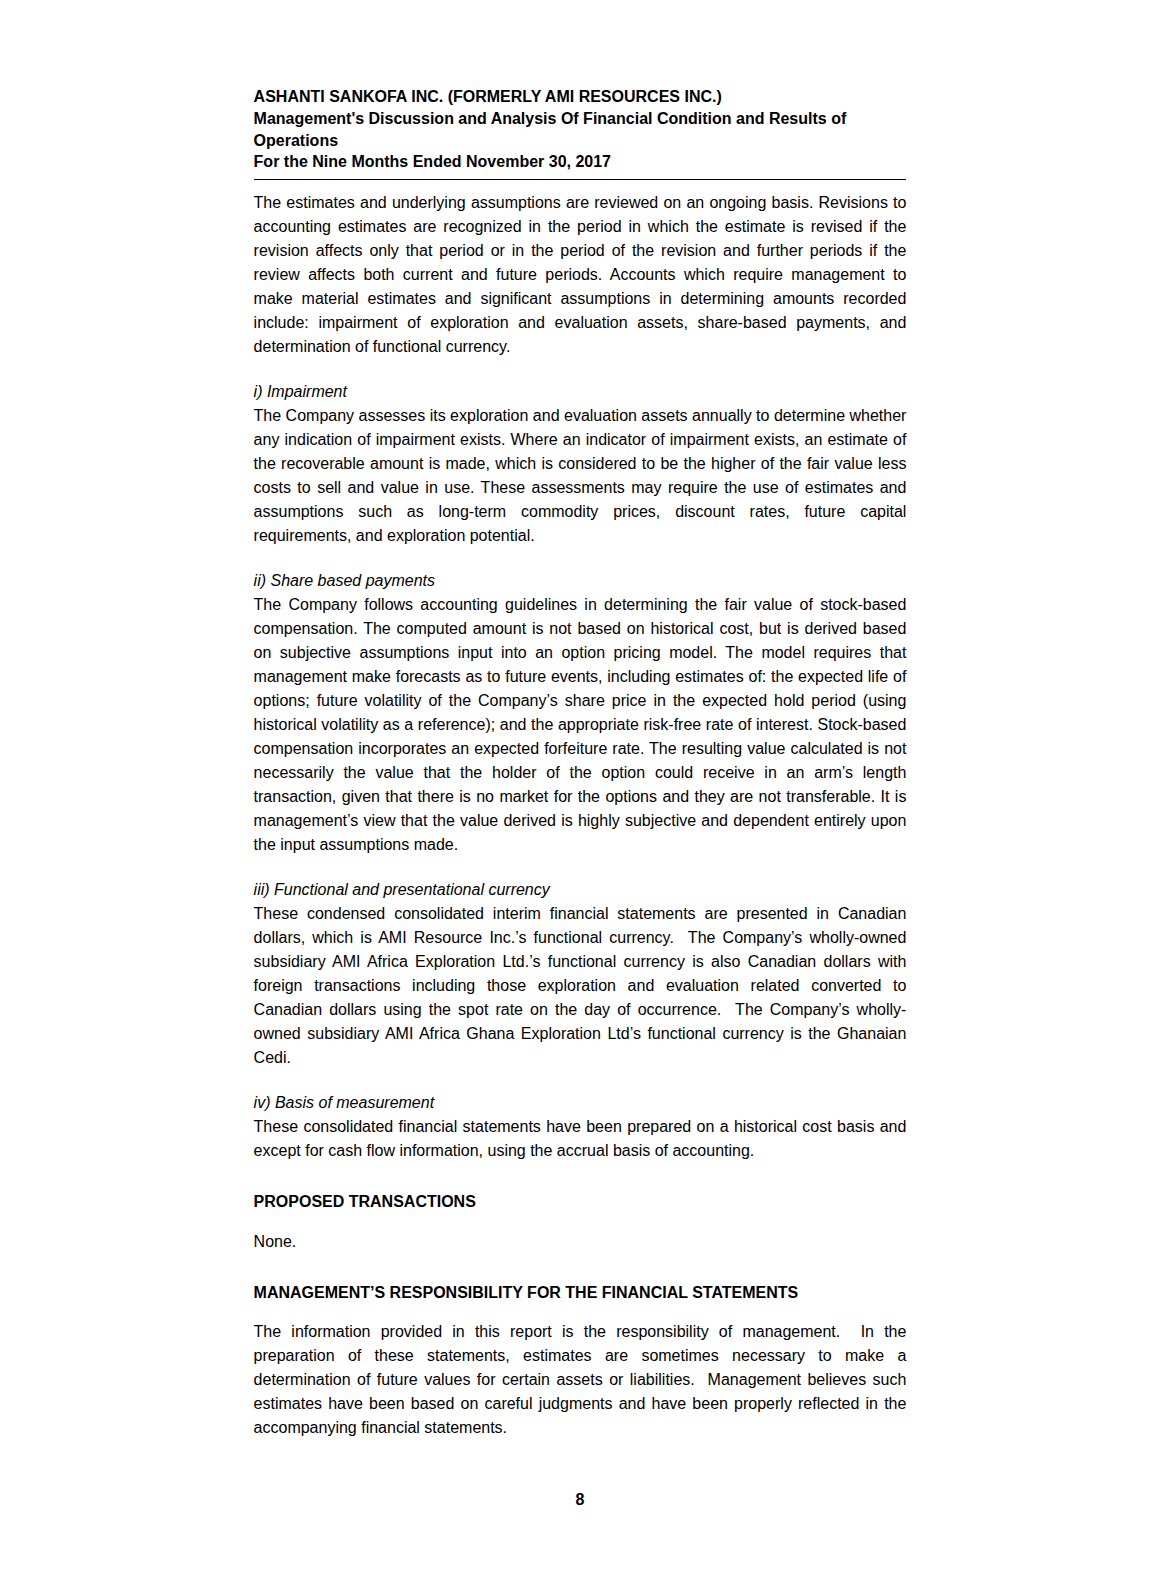ASHANTI SANKOFA INC. (FORMERLY AMI RESOURCES INC.)
Management's Discussion and Analysis Of Financial Condition and Results of Operations
For the Nine Months Ended November 30, 2017
The estimates and underlying assumptions are reviewed on an ongoing basis. Revisions to accounting estimates are recognized in the period in which the estimate is revised if the revision affects only that period or in the period of the revision and further periods if the review affects both current and future periods. Accounts which require management to make material estimates and significant assumptions in determining amounts recorded include: impairment of exploration and evaluation assets, share-based payments, and determination of functional currency.
i) Impairment
The Company assesses its exploration and evaluation assets annually to determine whether any indication of impairment exists. Where an indicator of impairment exists, an estimate of the recoverable amount is made, which is considered to be the higher of the fair value less costs to sell and value in use. These assessments may require the use of estimates and assumptions such as long-term commodity prices, discount rates, future capital requirements, and exploration potential.
ii) Share based payments
The Company follows accounting guidelines in determining the fair value of stock-based compensation. The computed amount is not based on historical cost, but is derived based on subjective assumptions input into an option pricing model. The model requires that management make forecasts as to future events, including estimates of: the expected life of options; future volatility of the Company’s share price in the expected hold period (using historical volatility as a reference); and the appropriate risk-free rate of interest. Stock-based compensation incorporates an expected forfeiture rate. The resulting value calculated is not necessarily the value that the holder of the option could receive in an arm’s length transaction, given that there is no market for the options and they are not transferable. It is management’s view that the value derived is highly subjective and dependent entirely upon the input assumptions made.
iii) Functional and presentational currency
These condensed consolidated interim financial statements are presented in Canadian dollars, which is AMI Resource Inc.’s functional currency. The Company’s wholly-owned subsidiary AMI Africa Exploration Ltd.’s functional currency is also Canadian dollars with foreign transactions including those exploration and evaluation related converted to Canadian dollars using the spot rate on the day of occurrence. The Company’s wholly-owned subsidiary AMI Africa Ghana Exploration Ltd’s functional currency is the Ghanaian Cedi.
iv) Basis of measurement
These consolidated financial statements have been prepared on a historical cost basis and except for cash flow information, using the accrual basis of accounting.
PROPOSED TRANSACTIONS
None.
MANAGEMENT’S RESPONSIBILITY FOR THE FINANCIAL STATEMENTS
The information provided in this report is the responsibility of management. In the preparation of these statements, estimates are sometimes necessary to make a determination of future values for certain assets or liabilities. Management believes such estimates have been based on careful judgments and have been properly reflected in the accompanying financial statements.
8